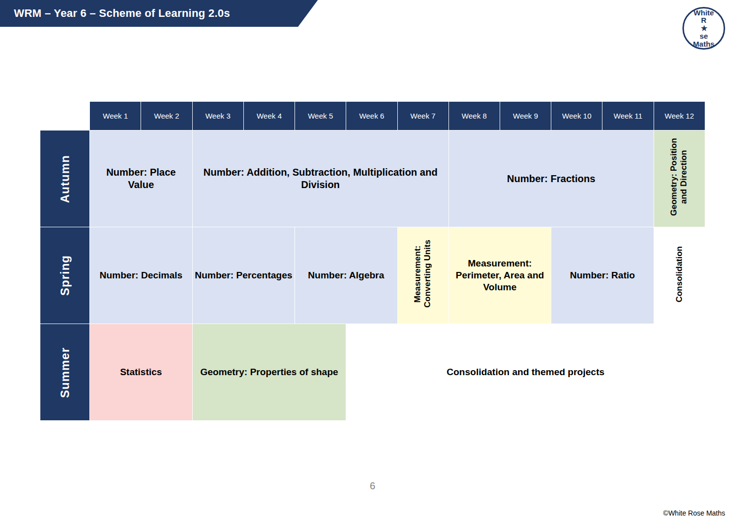WRM – Year 6 – Scheme of Learning 2.0s
White R★se Maths
| | Week 1 | Week 2 | Week 3 | Week 4 | Week 5 | Week 6 | Week 7 | Week 8 | Week 9 | Week 10 | Week 11 | Week 12 |
| --- | --- | --- | --- | --- | --- | --- | --- | --- | --- | --- | --- | --- |
| Autumn | Number: Place Value | Number: Addition, Subtraction, Multiplication and Division | Number: Fractions | Geometry: Position and Direction |
| Spring | Number: Decimals | Number: Percentages | Number: Algebra | Measurement: Converting Units | Measurement: Perimeter, Area and Volume | Number: Ratio | Consolidation |
| Summer | Statistics | Geometry: Properties of shape | Consolidation and themed projects |
6
©White Rose Maths